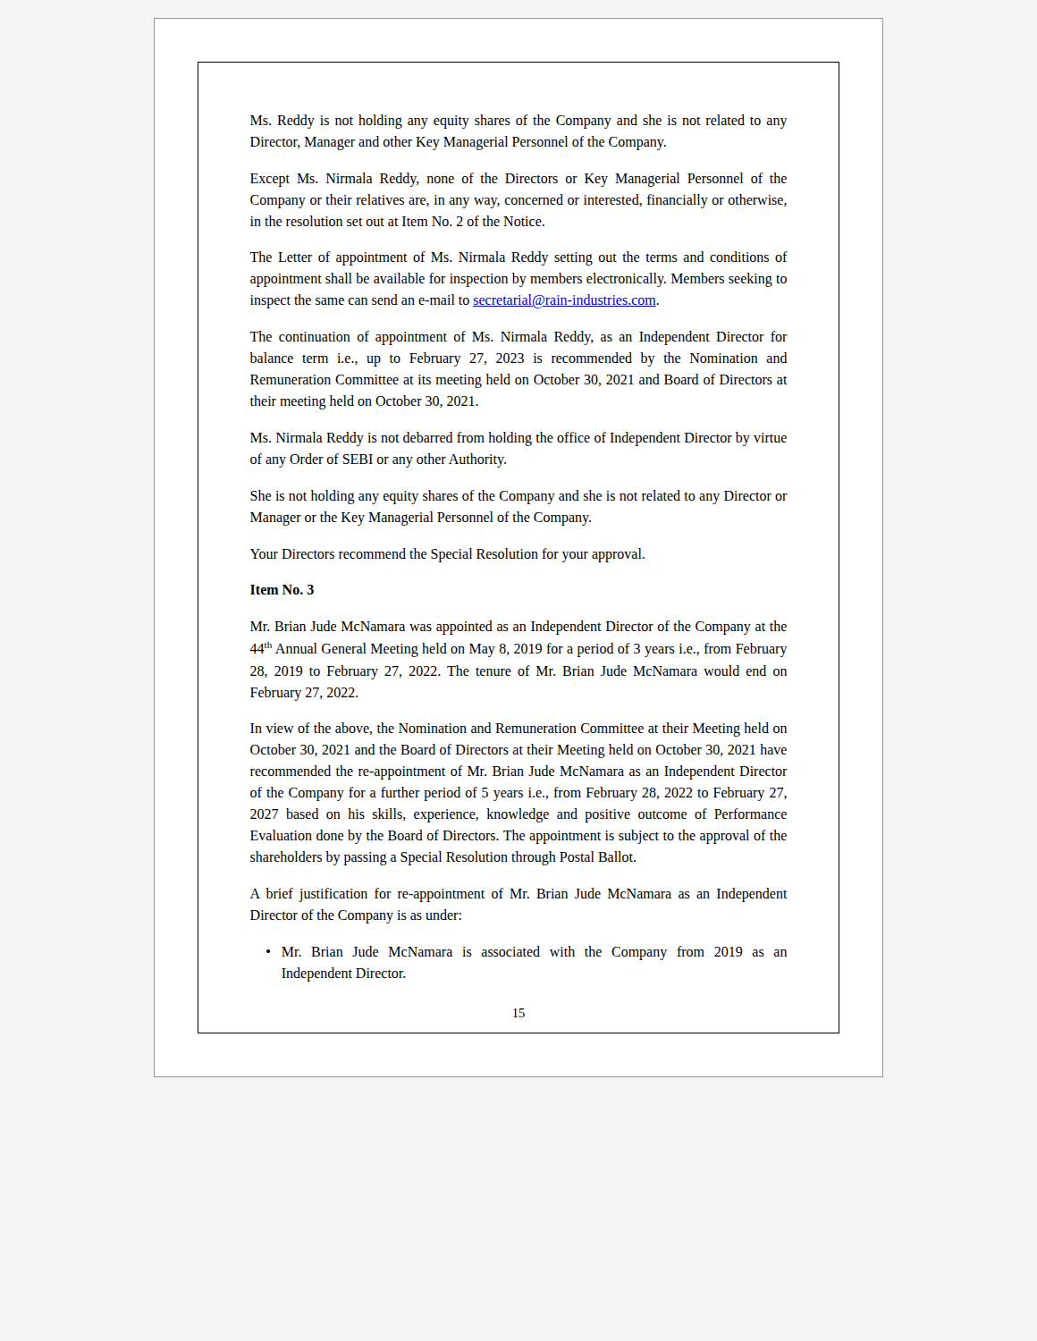Ms. Reddy is not holding any equity shares of the Company and she is not related to any Director, Manager and other Key Managerial Personnel of the Company.
Except Ms. Nirmala Reddy, none of the Directors or Key Managerial Personnel of the Company or their relatives are, in any way, concerned or interested, financially or otherwise, in the resolution set out at Item No. 2 of the Notice.
The Letter of appointment of Ms. Nirmala Reddy setting out the terms and conditions of appointment shall be available for inspection by members electronically. Members seeking to inspect the same can send an e-mail to secretarial@rain-industries.com.
The continuation of appointment of Ms. Nirmala Reddy, as an Independent Director for balance term i.e., up to February 27, 2023 is recommended by the Nomination and Remuneration Committee at its meeting held on October 30, 2021 and Board of Directors at their meeting held on October 30, 2021.
Ms. Nirmala Reddy is not debarred from holding the office of Independent Director by virtue of any Order of SEBI or any other Authority.
She is not holding any equity shares of the Company and she is not related to any Director or Manager or the Key Managerial Personnel of the Company.
Your Directors recommend the Special Resolution for your approval.
Item No. 3
Mr. Brian Jude McNamara was appointed as an Independent Director of the Company at the 44th Annual General Meeting held on May 8, 2019 for a period of 3 years i.e., from February 28, 2019 to February 27, 2022. The tenure of Mr. Brian Jude McNamara would end on February 27, 2022.
In view of the above, the Nomination and Remuneration Committee at their Meeting held on October 30, 2021 and the Board of Directors at their Meeting held on October 30, 2021 have recommended the re-appointment of Mr. Brian Jude McNamara as an Independent Director of the Company for a further period of 5 years i.e., from February 28, 2022 to February 27, 2027 based on his skills, experience, knowledge and positive outcome of Performance Evaluation done by the Board of Directors. The appointment is subject to the approval of the shareholders by passing a Special Resolution through Postal Ballot.
A brief justification for re-appointment of Mr. Brian Jude McNamara as an Independent Director of the Company is as under:
Mr. Brian Jude McNamara is associated with the Company from 2019 as an Independent Director.
15